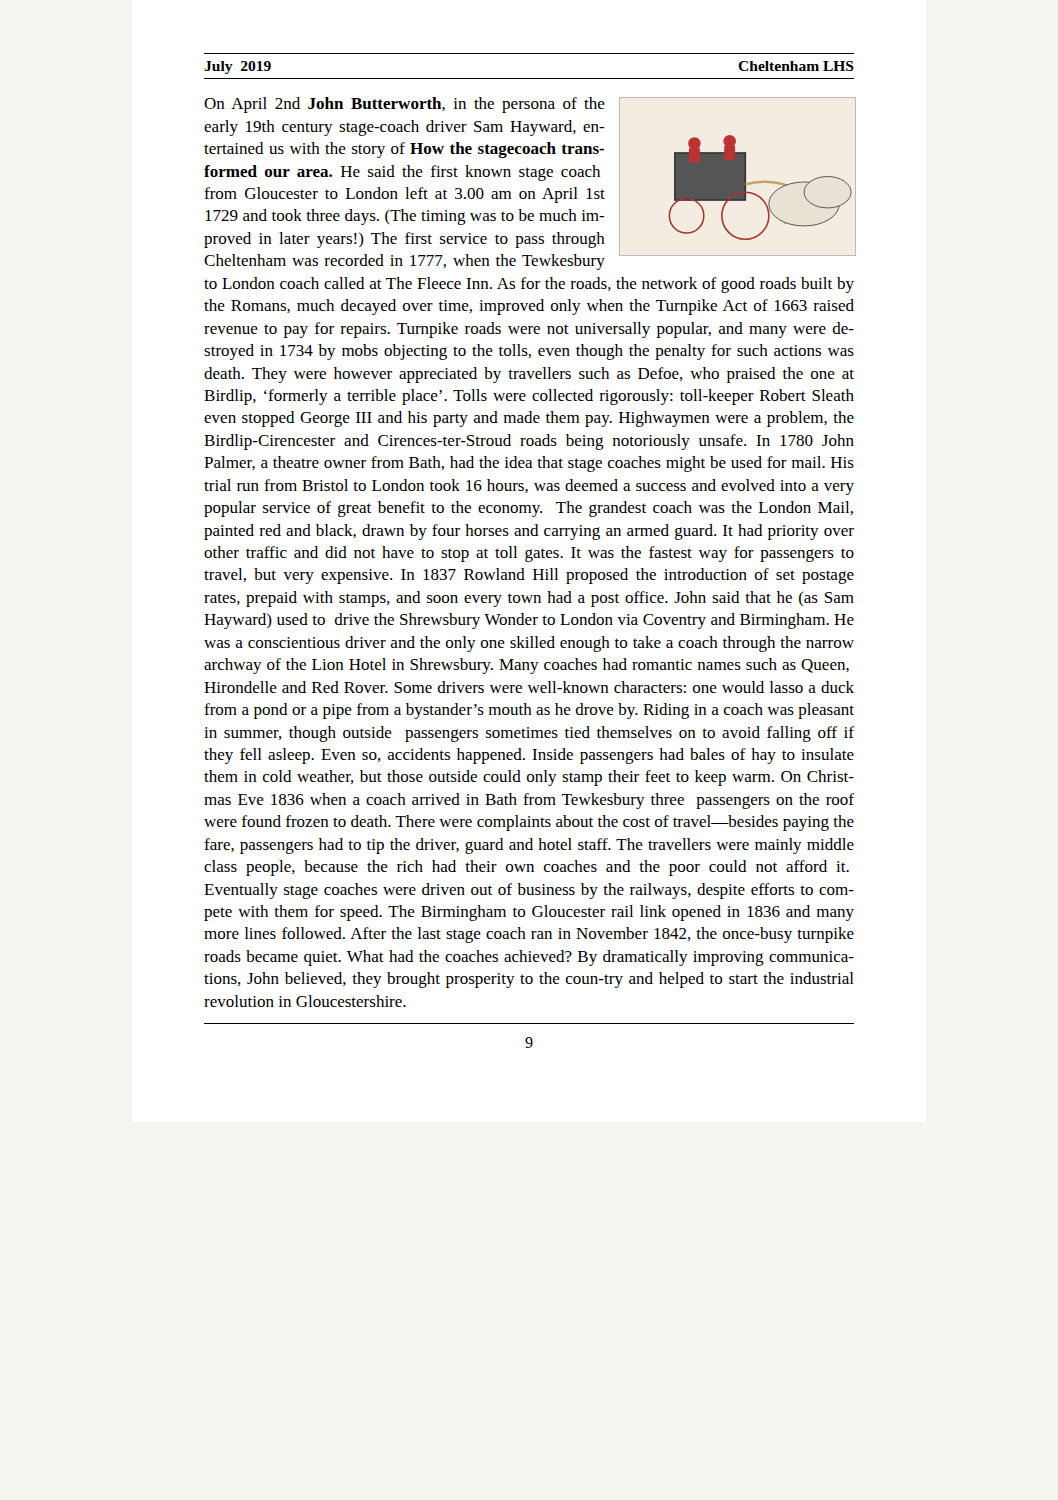July 2019 Cheltenham LHS
On April 2nd John Butterworth, in the persona of the early 19th century stage-coach driver Sam Hayward, entertained us with the story of How the stagecoach transformed our area. He said the first known stage coach from Gloucester to London left at 3.00 am on April 1st 1729 and took three days. (The timing was to be much improved in later years!) The first service to pass through Cheltenham was recorded in 1777, when the Tewkesbury to London coach called at The Fleece Inn. As for the roads, the network of good roads built by the Romans, much decayed over time, improved only when the Turnpike Act of 1663 raised revenue to pay for repairs. Turnpike roads were not universally popular, and many were destroyed in 1734 by mobs objecting to the tolls, even though the penalty for such actions was death. They were however appreciated by travellers such as Defoe, who praised the one at Birdlip, ‘formerly a terrible place’. Tolls were collected rigorously: toll-keeper Robert Sleath even stopped George III and his party and made them pay. Highwaymen were a problem, the Birdlip-Cirencester and Cirences-ter-Stroud roads being notoriously unsafe. In 1780 John Palmer, a theatre owner from Bath, had the idea that stage coaches might be used for mail. His trial run from Bristol to London took 16 hours, was deemed a success and evolved into a very popular service of great benefit to the economy. The grandest coach was the London Mail, painted red and black, drawn by four horses and carrying an armed guard. It had priority over other traffic and did not have to stop at toll gates. It was the fastest way for passengers to travel, but very expensive. In 1837 Rowland Hill proposed the introduction of set postage rates, prepaid with stamps, and soon every town had a post office. John said that he (as Sam Hayward) used to drive the Shrewsbury Wonder to London via Coventry and Birmingham. He was a conscientious driver and the only one skilled enough to take a coach through the narrow archway of the Lion Hotel in Shrewsbury. Many coaches had romantic names such as Queen, Hirondelle and Red Rover. Some drivers were well-known characters: one would lasso a duck from a pond or a pipe from a bystander’s mouth as he drove by. Riding in a coach was pleasant in summer, though outside passengers sometimes tied themselves on to avoid falling off if they fell asleep. Even so, accidents happened. Inside passengers had bales of hay to insulate them in cold weather, but those outside could only stamp their feet to keep warm. On Christ-mas Eve 1836 when a coach arrived in Bath from Tewkesbury three passengers on the roof were found frozen to death. There were complaints about the cost of travel—besides paying the fare, passengers had to tip the driver, guard and hotel staff. The travellers were mainly middle class people, because the rich had their own coaches and the poor could not afford it. Eventually stage coaches were driven out of business by the railways, despite efforts to compete with them for speed. The Birmingham to Gloucester rail link opened in 1836 and many more lines followed. After the last stage coach ran in November 1842, the once-busy turnpike roads became quiet. What had the coaches achieved? By dramatically improving communications, John believed, they brought prosperity to the coun-try and helped to start the industrial revolution in Gloucestershire.
9